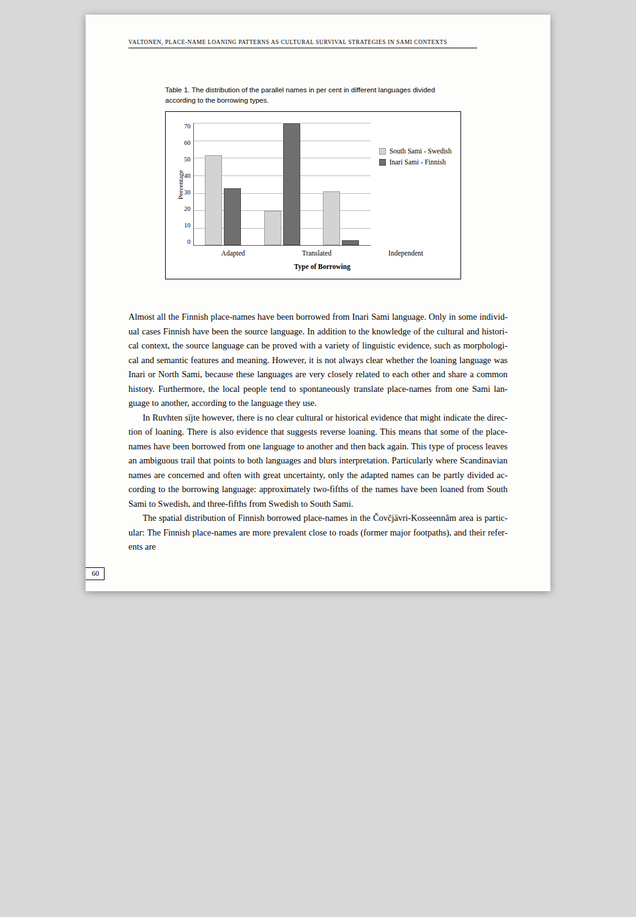Valtonen, Place-name Loaning Patterns as Cultural Survival Strategies in Sami Contexts
Table 1. The distribution of the parallel names in per cent in different languages divided according to the borrowing types.
Percentage
706050403020100
South Sami - Swedish
Inari Sami - Finnish
Adapted Translated Independent
Type of Borrowing
Almost all the Finnish place-names have been borrowed from Inari Sami language. Only in some individual cases Finnish have been the source language. In addition to the knowledge of the cultural and historical context, the source language can be proved with a variety of linguistic evidence, such as morphological and semantic features and meaning. However, it is not always clear whether the loaning language was Inari or North Sami, because these languages are very closely related to each other and share a common history. Furthermore, the local people tend to spontaneously translate place-names from one Sami language to another, according to the language they use.
In Ruvhten sïjte however, there is no clear cultural or historical evidence that might indicate the direction of loaning. There is also evidence that suggests reverse loaning. This means that some of the place-names have been borrowed from one language to another and then back again. This type of process leaves an ambiguous trail that points to both languages and blurs interpretation. Particularly where Scandinavian names are concerned and often with great uncertainty, only the adapted names can be partly divided according to the borrowing language: approximately two-fifths of the names have been loaned from South Sami to Swedish, and three-fifths from Swedish to South Sami.
The spatial distribution of Finnish borrowed place-names in the Čovčjävri-Kosseennâm area is particular: The Finnish place-names are more prevalent close to roads (former major footpaths), and their referents are
60